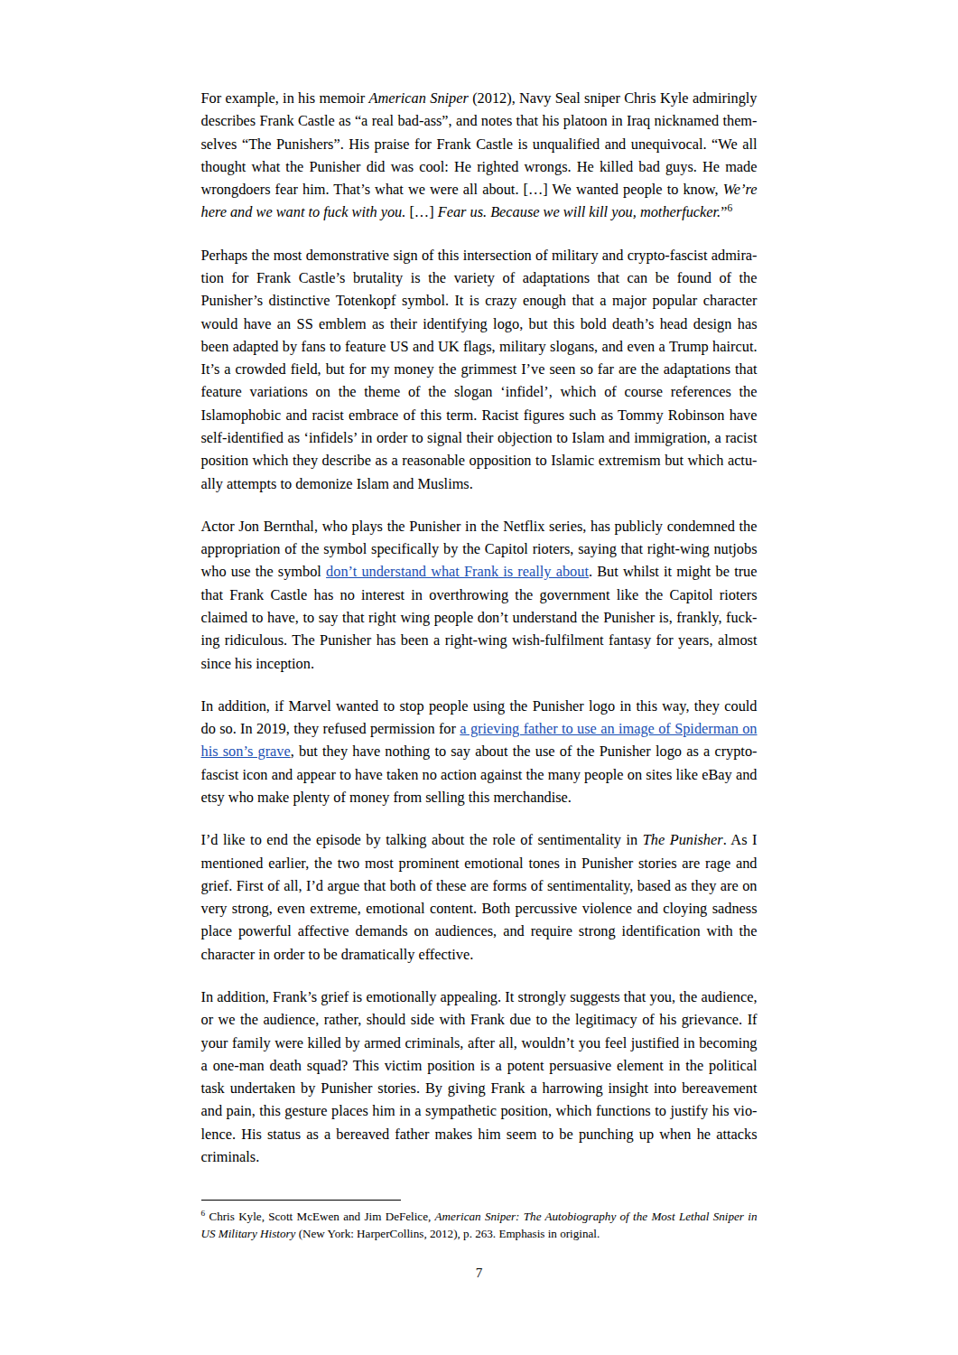For example, in his memoir American Sniper (2012), Navy Seal sniper Chris Kyle admiringly describes Frank Castle as “a real bad-ass”, and notes that his platoon in Iraq nicknamed themselves “The Punishers”. His praise for Frank Castle is unqualified and unequivocal. “We all thought what the Punisher did was cool: He righted wrongs. He killed bad guys. He made wrongdoers fear him. That’s what we were all about. […] We wanted people to know, We’re here and we want to fuck with you. […] Fear us. Because we will kill you, motherfucker.”6
Perhaps the most demonstrative sign of this intersection of military and crypto-fascist admiration for Frank Castle’s brutality is the variety of adaptations that can be found of the Punisher’s distinctive Totenkopf symbol. It is crazy enough that a major popular character would have an SS emblem as their identifying logo, but this bold death’s head design has been adapted by fans to feature US and UK flags, military slogans, and even a Trump haircut. It’s a crowded field, but for my money the grimmest I’ve seen so far are the adaptations that feature variations on the theme of the slogan ‘infidel’, which of course references the Islamophobic and racist embrace of this term. Racist figures such as Tommy Robinson have self-identified as ‘infidels’ in order to signal their objection to Islam and immigration, a racist position which they describe as a reasonable opposition to Islamic extremism but which actually attempts to demonize Islam and Muslims.
Actor Jon Bernthal, who plays the Punisher in the Netflix series, has publicly condemned the appropriation of the symbol specifically by the Capitol rioters, saying that right-wing nutjobs who use the symbol don’t understand what Frank is really about. But whilst it might be true that Frank Castle has no interest in overthrowing the government like the Capitol rioters claimed to have, to say that right wing people don’t understand the Punisher is, frankly, fucking ridiculous. The Punisher has been a right-wing wish-fulfilment fantasy for years, almost since his inception.
In addition, if Marvel wanted to stop people using the Punisher logo in this way, they could do so. In 2019, they refused permission for a grieving father to use an image of Spiderman on his son’s grave, but they have nothing to say about the use of the Punisher logo as a crypto-fascist icon and appear to have taken no action against the many people on sites like eBay and etsy who make plenty of money from selling this merchandise.
I’d like to end the episode by talking about the role of sentimentality in The Punisher. As I mentioned earlier, the two most prominent emotional tones in Punisher stories are rage and grief. First of all, I’d argue that both of these are forms of sentimentality, based as they are on very strong, even extreme, emotional content. Both percussive violence and cloying sadness place powerful affective demands on audiences, and require strong identification with the character in order to be dramatically effective.
In addition, Frank’s grief is emotionally appealing. It strongly suggests that you, the audience, or we the audience, rather, should side with Frank due to the legitimacy of his grievance. If your family were killed by armed criminals, after all, wouldn’t you feel justified in becoming a one-man death squad? This victim position is a potent persuasive element in the political task undertaken by Punisher stories. By giving Frank a harrowing insight into bereavement and pain, this gesture places him in a sympathetic position, which functions to justify his violence. His status as a bereaved father makes him seem to be punching up when he attacks criminals.
6 Chris Kyle, Scott McEwen and Jim DeFelice, American Sniper: The Autobiography of the Most Lethal Sniper in US Military History (New York: HarperCollins, 2012), p. 263. Emphasis in original.
7